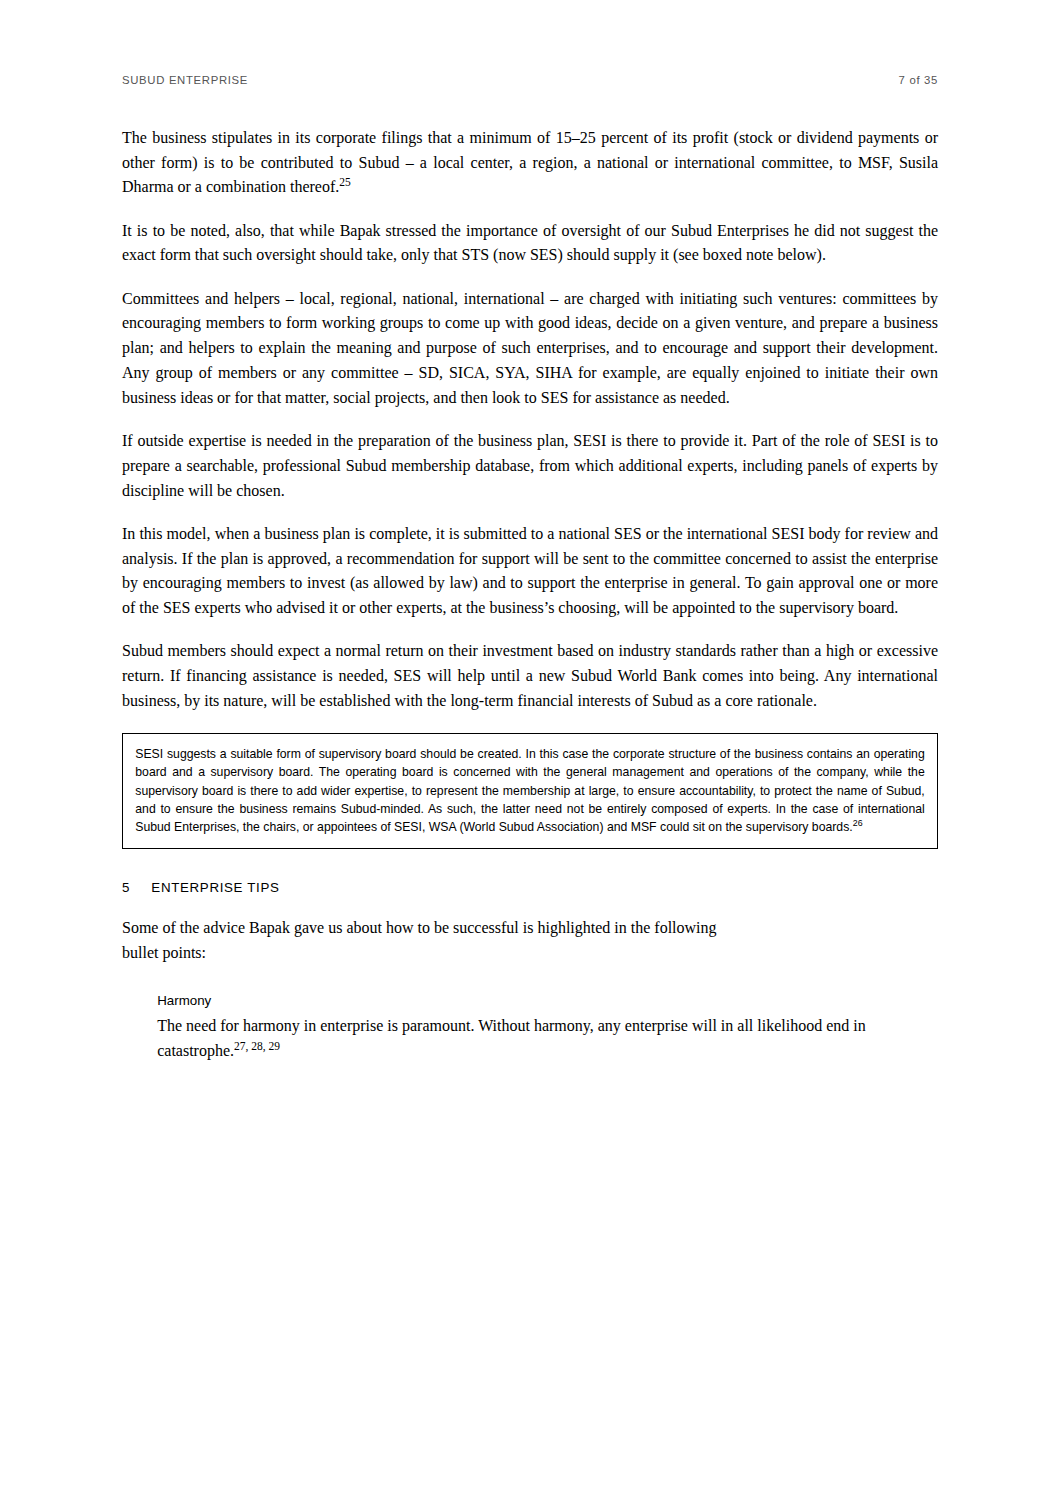Subud Enterprise 7 of 35
The business stipulates in its corporate filings that a minimum of 15–25 percent of its profit (stock or dividend payments or other form) is to be contributed to Subud – a local center, a region, a national or international committee, to MSF, Susila Dharma or a combination thereof.25
It is to be noted, also, that while Bapak stressed the importance of oversight of our Subud Enterprises he did not suggest the exact form that such oversight should take, only that STS (now SES) should supply it (see boxed note below).
Committees and helpers – local, regional, national, international – are charged with initiating such ventures: committees by encouraging members to form working groups to come up with good ideas, decide on a given venture, and prepare a business plan; and helpers to explain the meaning and purpose of such enterprises, and to encourage and support their development. Any group of members or any committee – SD, SICA, SYA, SIHA for example, are equally enjoined to initiate their own business ideas or for that matter, social projects, and then look to SES for assistance as needed.
If outside expertise is needed in the preparation of the business plan, SESI is there to provide it. Part of the role of SESI is to prepare a searchable, professional Subud membership database, from which additional experts, including panels of experts by discipline will be chosen.
In this model, when a business plan is complete, it is submitted to a national SES or the international SESI body for review and analysis. If the plan is approved, a recommendation for support will be sent to the committee concerned to assist the enterprise by encouraging members to invest (as allowed by law) and to support the enterprise in general. To gain approval one or more of the SES experts who advised it or other experts, at the business’s choosing, will be appointed to the supervisory board.
Subud members should expect a normal return on their investment based on industry standards rather than a high or excessive return. If financing assistance is needed, SES will help until a new Subud World Bank comes into being. Any international business, by its nature, will be established with the long-term financial interests of Subud as a core rationale.
SESI suggests a suitable form of supervisory board should be created. In this case the corporate structure of the business contains an operating board and a supervisory board. The operating board is concerned with the general management and operations of the company, while the supervisory board is there to add wider expertise, to represent the membership at large, to ensure accountability, to protect the name of Subud, and to ensure the business remains Subud-minded. As such, the latter need not be entirely composed of experts. In the case of international Subud Enterprises, the chairs, or appointees of SESI, WSA (World Subud Association) and MSF could sit on the supervisory boards.26
5 Enterprise Tips
Some of the advice Bapak gave us about how to be successful is highlighted in the following
bullet points:
Harmony
The need for harmony in enterprise is paramount. Without harmony, any enterprise will in all likelihood end in catastrophe.27, 28, 29